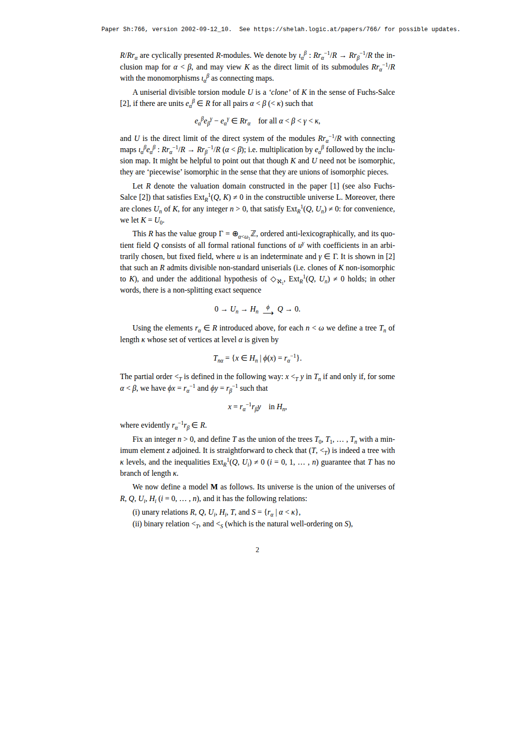Paper Sh:766, version 2002-09-12_10. See https://shelah.logic.at/papers/766/ for possible updates.
R/Rrα are cyclically presented R-modules. We denote by ιαβ : Rrα−1/R → Rrβ−1/R the inclusion map for α < β, and may view K as the direct limit of its submodules Rrα−1/R with the monomorphisms ιαβ as connecting maps.
A uniserial divisible torsion module U is a ‘clone’ of K in the sense of Fuchs-Salce [2], if there are units eαβ ∈ R for all pairs α < β (< κ) such that
eαβeβγ − eαγ ∈ Rrα for all α < β < γ < κ,
and U is the direct limit of the direct system of the modules Rrα−1/R with connecting maps ιαβeαβ : Rrα−1/R → Rrβ−1/R (α < β); i.e. multiplication by eαβ followed by the inclusion map. It might be helpful to point out that though K and U need not be isomorphic, they are ‘piecewise’ isomorphic in the sense that they are unions of isomorphic pieces.
Let R denote the valuation domain constructed in the paper [1] (see also Fuchs-Salce [2]) that satisfies ExtR1(Q, K) ≠ 0 in the constructible universe L. Moreover, there are clones Un of K, for any integer n > 0, that satisfy ExtR1(Q, Un) ≠ 0: for convenience, we let K = U0.
This R has the value group Γ = ⊕α<ω1ℤ, ordered anti-lexicographically, and its quotient field Q consists of all formal rational functions of uγ with coefficients in an arbitrarily chosen, but fixed field, where u is an indeterminate and γ ∈ Γ. It is shown in [2] that such an R admits divisible non-standard uniserials (i.e. clones of K non-isomorphic to K), and under the additional hypothesis of ◇ℵ1, ExtR1(Q, Un) ≠ 0 holds; in other words, there is a non-splitting exact sequence
0 → Un → Hn ϕ⟶ Q → 0.
Using the elements rα ∈ R introduced above, for each n < ω we define a tree Tn of length κ whose set of vertices at level α is given by
Tnα = {x ∈ Hn | ϕ(x) = rα−1}.
The partial order <T is defined in the following way: x <T y in Tn if and only if, for some α < β, we have ϕx = rα−1 and ϕy = rβ−1 such that
x = rα−1rβy in Hn,
where evidently rα−1rβ ∈ R.
Fix an integer n > 0, and define T as the union of the trees T0, T1, … , Tn with a minimum element z adjoined. It is straightforward to check that (T, <T) is indeed a tree with κ levels, and the inequalities ExtR1(Q, Ui) ≠ 0 (i = 0, 1, … , n) guarantee that T has no branch of length κ.
We now define a model M as follows. Its universe is the union of the universes of R, Q, Ui, Hi (i = 0, … , n), and it has the following relations:
(i) unary relations R, Q, Ui, Hi, T, and S = {rα | α < κ},
(ii) binary relation <T, and <S (which is the natural well-ordering on S),
2